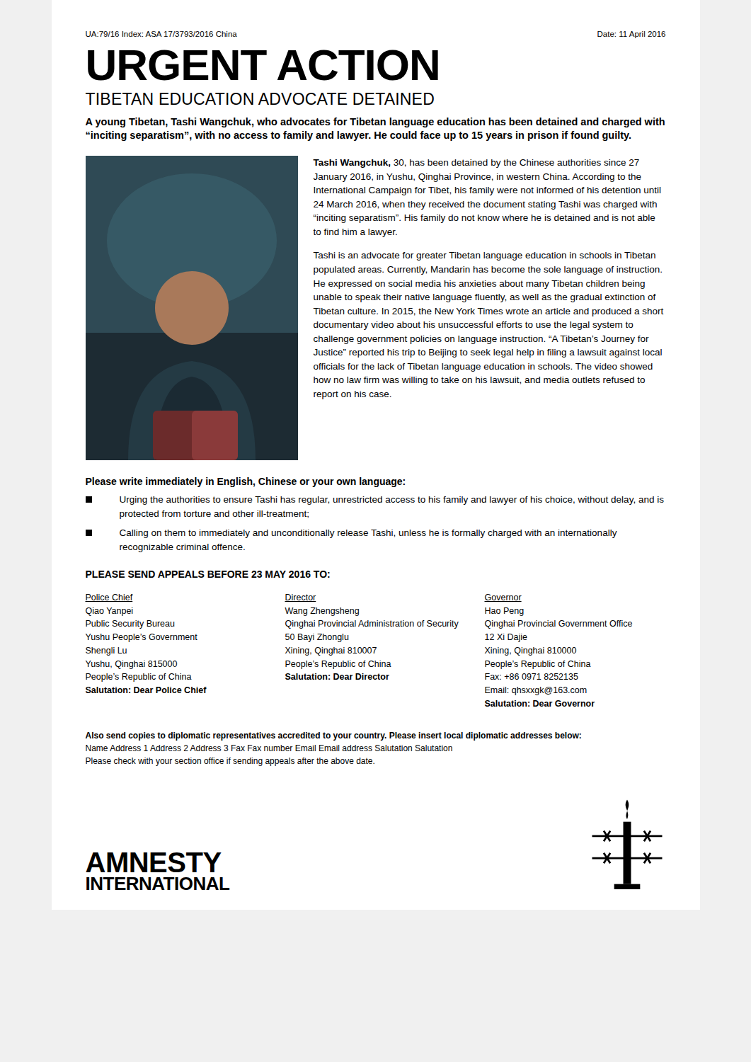UA:79/16 Index: ASA 17/3793/2016 China Date: 11 April 2016
URGENT ACTION
TIBETAN EDUCATION ADVOCATE DETAINED
A young Tibetan, Tashi Wangchuk, who advocates for Tibetan language education has been detained and charged with “inciting separatism”, with no access to family and lawyer. He could face up to 15 years in prison if found guilty.
Tashi Wangchuk, 30, has been detained by the Chinese authorities since 27 January 2016, in Yushu, Qinghai Province, in western China. According to the International Campaign for Tibet, his family were not informed of his detention until 24 March 2016, when they received the document stating Tashi was charged with “inciting separatism”. His family do not know where he is detained and is not able to find him a lawyer.
Tashi is an advocate for greater Tibetan language education in schools in Tibetan populated areas. Currently, Mandarin has become the sole language of instruction. He expressed on social media his anxieties about many Tibetan children being unable to speak their native language fluently, as well as the gradual extinction of Tibetan culture. In 2015, the New York Times wrote an article and produced a short documentary video about his unsuccessful efforts to use the legal system to challenge government policies on language instruction. “A Tibetan’s Journey for Justice” reported his trip to Beijing to seek legal help in filing a lawsuit against local officials for the lack of Tibetan language education in schools. The video showed how no law firm was willing to take on his lawsuit, and media outlets refused to report on his case.
Please write immediately in English, Chinese or your own language:
Urging the authorities to ensure Tashi has regular, unrestricted access to his family and lawyer of his choice, without delay, and is protected from torture and other ill-treatment;
Calling on them to immediately and unconditionally release Tashi, unless he is formally charged with an internationally recognizable criminal offence.
PLEASE SEND APPEALS BEFORE 23 MAY 2016 TO:
Police Chief
Qiao Yanpei
Public Security Bureau
Yushu People’s Government
Shengli Lu
Yushu, Qinghai 815000
People’s Republic of China
Salutation: Dear Police Chief
Director
Wang Zhengsheng
Qinghai Provincial Administration of Security
50 Bayi Zhonglu
Xining, Qinghai 810007
People’s Republic of China
Salutation: Dear Director
Governor
Hao Peng
Qinghai Provincial Government Office
12 Xi Dajie
Xining, Qinghai 810000
People’s Republic of China
Fax: +86 0971 8252135
Email: qhsxxgk@163.com
Salutation: Dear Governor
Also send copies to diplomatic representatives accredited to your country. Please insert local diplomatic addresses below:
Name Address 1 Address 2 Address 3 Fax Fax number Email Email address Salutation Salutation
Please check with your section office if sending appeals after the above date.
AMNESTY INTERNATIONAL